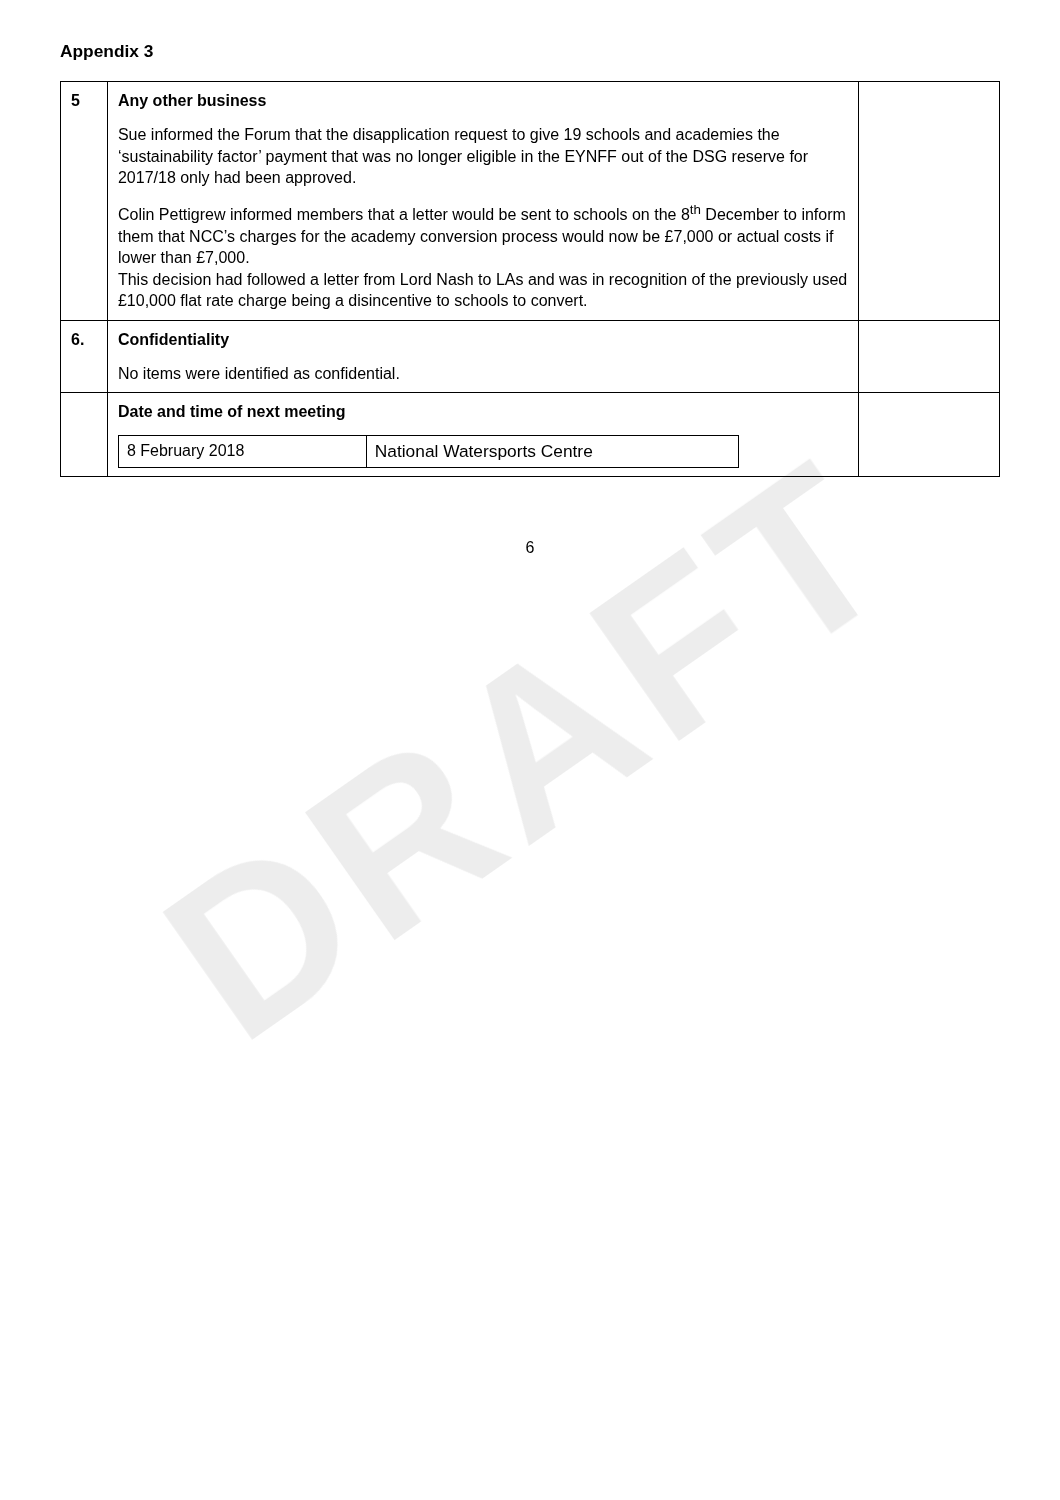DRAFT
Appendix 3
| 5 | Any other business Sue informed the Forum that the disapplication request to give 19 schools and academies the ‘sustainability factor’ payment that was no longer eligible in the EYNFF out of the DSG reserve for 2017/18 only had been approved. Colin Pettigrew informed members that a letter would be sent to schools on the 8 th December to inform them that NCC’s charges for the academy conversion process would now be £7,000 or actual costs if lower than £7,000. This decision had followed a letter from Lord Nash to LAs and was in recognition of the previously used £10,000 flat rate charge being a disincentive to schools to convert. | |
| 6. | Confidentiality No items were identified as confidential. | |
| | Date and time of next meeting / 8 February 2018 / National Watersports Centre / | |
6